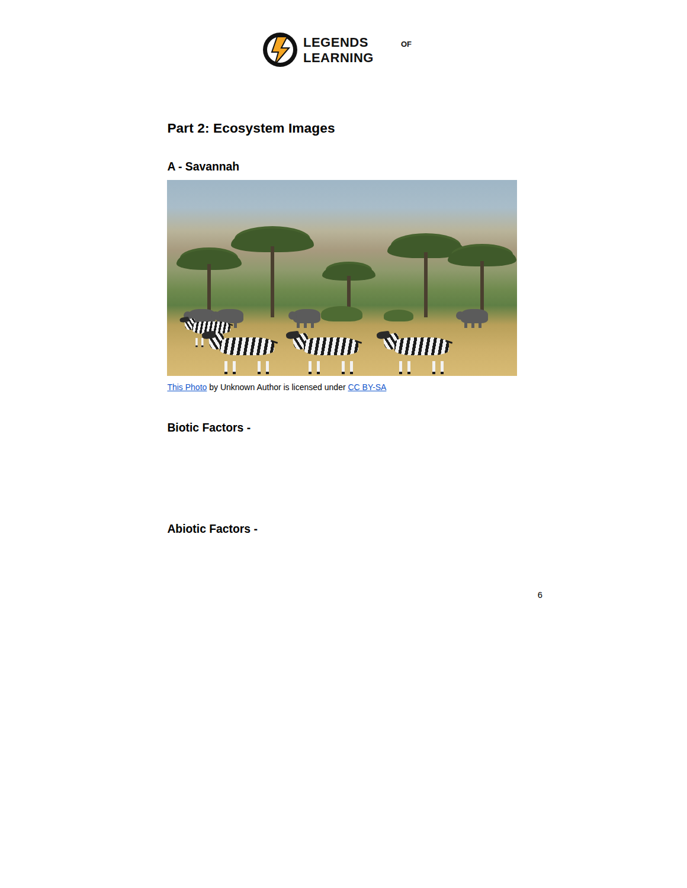LEGENDS OF LEARNING
Part 2: Ecosystem Images
A - Savannah
This Photo by Unknown Author is licensed under CC BY-SA
Biotic Factors -
Abiotic Factors -
6